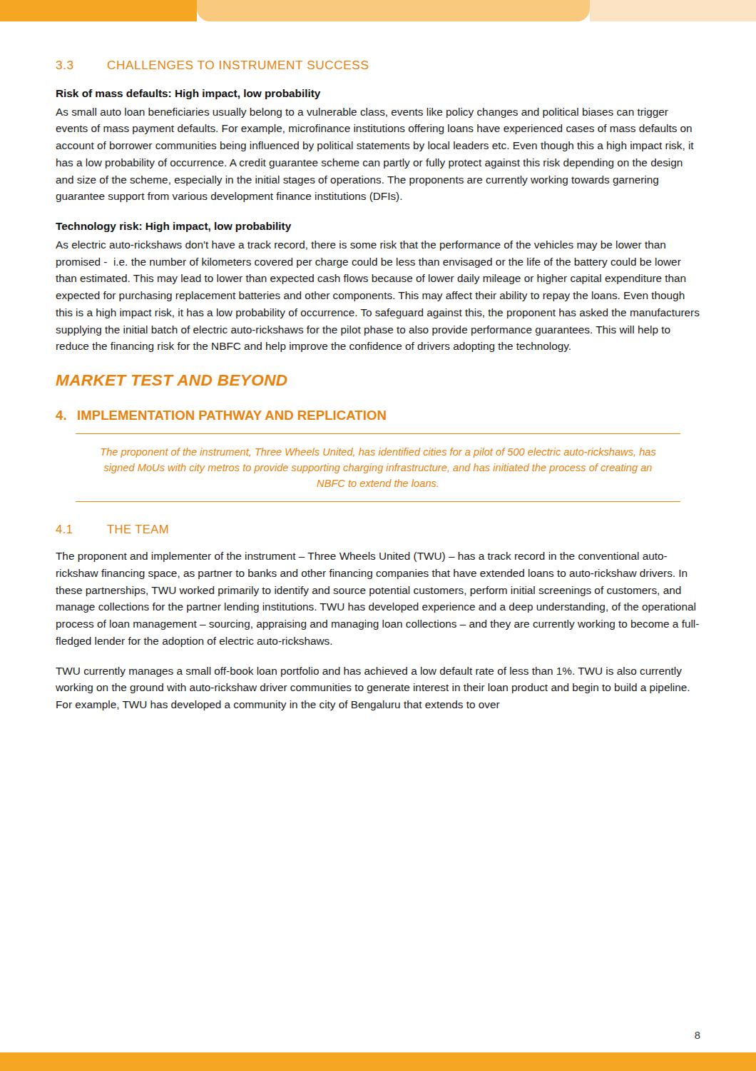3.3 CHALLENGES TO INSTRUMENT SUCCESS
Risk of mass defaults: High impact, low probability
As small auto loan beneficiaries usually belong to a vulnerable class, events like policy changes and political biases can trigger events of mass payment defaults. For example, microfinance institutions offering loans have experienced cases of mass defaults on account of borrower communities being influenced by political statements by local leaders etc. Even though this a high impact risk, it has a low probability of occurrence. A credit guarantee scheme can partly or fully protect against this risk depending on the design and size of the scheme, especially in the initial stages of operations. The proponents are currently working towards garnering guarantee support from various development finance institutions (DFIs).
Technology risk: High impact, low probability
As electric auto-rickshaws don't have a track record, there is some risk that the performance of the vehicles may be lower than promised - i.e. the number of kilometers covered per charge could be less than envisaged or the life of the battery could be lower than estimated. This may lead to lower than expected cash flows because of lower daily mileage or higher capital expenditure than expected for purchasing replacement batteries and other components. This may affect their ability to repay the loans. Even though this is a high impact risk, it has a low probability of occurrence. To safeguard against this, the proponent has asked the manufacturers supplying the initial batch of electric auto-rickshaws for the pilot phase to also provide performance guarantees. This will help to reduce the financing risk for the NBFC and help improve the confidence of drivers adopting the technology.
MARKET TEST AND BEYOND
4. IMPLEMENTATION PATHWAY AND REPLICATION
The proponent of the instrument, Three Wheels United, has identified cities for a pilot of 500 electric auto-rickshaws, has signed MoUs with city metros to provide supporting charging infrastructure, and has initiated the process of creating an NBFC to extend the loans.
4.1 THE TEAM
The proponent and implementer of the instrument – Three Wheels United (TWU) – has a track record in the conventional auto-rickshaw financing space, as partner to banks and other financing companies that have extended loans to auto-rickshaw drivers. In these partnerships, TWU worked primarily to identify and source potential customers, perform initial screenings of customers, and manage collections for the partner lending institutions. TWU has developed experience and a deep understanding, of the operational process of loan management – sourcing, appraising and managing loan collections – and they are currently working to become a full-fledged lender for the adoption of electric auto-rickshaws.
TWU currently manages a small off-book loan portfolio and has achieved a low default rate of less than 1%. TWU is also currently working on the ground with auto-rickshaw driver communities to generate interest in their loan product and begin to build a pipeline. For example, TWU has developed a community in the city of Bengaluru that extends to over
8